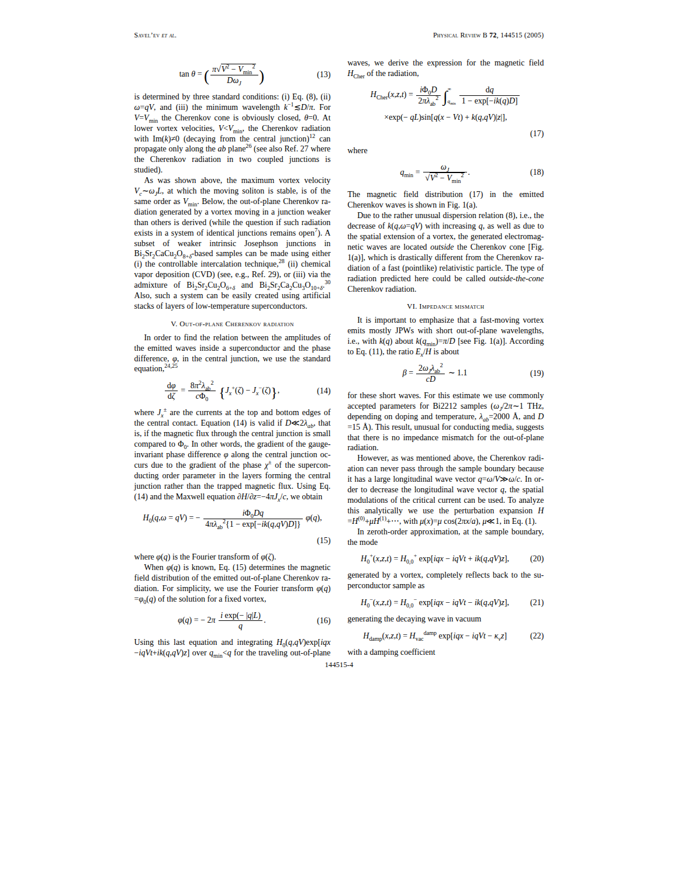Savel’ev et al.
Physical Review B 72, 144515 (2005)
tan θ = (πV2 − Vmin2 DωJ)
(13)
is determined by three standard conditions: (i) Eq. (8), (ii) ω=qV, and (iii) the minimum wavelength k−1≲D/π. For V=Vmin the Cherenkov cone is obviously closed, θ=0. At lower vortex velocities, V<Vmin, the Cherenkov radiation with Im(k)≠0 (decaying from the central junction)12 can propagate only along the ab plane26 (see also Ref. 27 where the Cherenkov radiation in two coupled junctions is studied).
As was shown above, the maximum vortex velocity Vc∼ωJL, at which the moving soliton is stable, is of the same order as Vmin. Below, the out-of-plane Cherenkov radiation generated by a vortex moving in a junction weaker than others is derived (while the question if such radiation exists in a system of identical junctions remains open7). A subset of weaker intrinsic Josephson junctions in Bi2Sr2CaCu2O8+δ-based samples can be made using either (i) the controllable intercalation technique,28 (ii) chemical vapor deposition (CVD) (see, e.g., Ref. 29), or (iii) via the admixture of Bi2Sr2Cu2O6+δ and Bi2Sr2Ca2Cu3O10+δ.30 Also, such a system can be easily created using artificial stacks of layers of low-temperature superconductors.
V. Out-of-plane Cherenkov radiation
In order to find the relation between the amplitudes of the emitted waves inside a superconductor and the phase difference, φ, in the central junction, we use the standard equation,24,25
dφ dζ = 8π2λab2 c Φ0 {Jx+(ζ) − Jx−(ζ)},
(14)
where Jx± are the currents at the top and bottom edges of the central contact. Equation (14) is valid if D≪2λab, that is, if the magnetic flux through the central junction is small compared to Φ0. In other words, the gradient of the gauge-invariant phase difference φ along the central junction occurs due to the gradient of the phase χ± of the superconducting order parameter in the layers forming the central junction rather than the trapped magnetic flux. Using Eq. (14) and the Maxwell equation ∂H/∂z=−4πJx/c, we obtain
H0(q,ω = qV) = − i Φ0Dq 4πλab2{1 − exp[−ik(q,qV)D]} φ(q),
(15)
where φ(q) is the Fourier transform of φ(ζ).
When φ(q) is known, Eq. (15) determines the magnetic field distribution of the emitted out-of-plane Cherenkov radiation. For simplicity, we use the Fourier transform φ(q) =φ0(q) of the solution for a fixed vortex,
φ(q) = − 2π i exp(− |q|L) q.
(16)
Using this last equation and integrating H0(q,qV)exp[iqx −iqVt+ik(q,qV)z] over qmin<q for the traveling out-of-plane waves, we derive the expression for the magnetic field HCher of the radiation,
HCher(x,z,t) = i Φ0D 2πλab2∫∞qmin dq 1 − exp[−ik(q)D]
×exp(− qL)sin[q(x − Vt) + k(q,qV)|z|],
(17)
where
qmin = ωJ V2 − Vmin2.
(18)
The magnetic field distribution (17) in the emitted Cherenkov waves is shown in Fig. 1(a).
Due to the rather unusual dispersion relation (8), i.e., the decrease of k(q,ω=qV) with increasing q, as well as due to the spatial extension of a vortex, the generated electromagnetic waves are located outside the Cherenkov cone [Fig. 1(a)], which is drastically different from the Cherenkov radiation of a fast (pointlike) relativistic particle. The type of radiation predicted here could be called outside-the-cone Cherenkov radiation.
VI. Impedance mismatch
It is important to emphasize that a fast-moving vortex emits mostly JPWs with short out-of-plane wavelengths, i.e., with k(q) about k(qmin)=π/D [see Fig. 1(a)]. According to Eq. (11), the ratio Ex/H is about
β = 2ωJλab2 cD ∼ 1.1
(19)
for these short waves. For this estimate we use commonly accepted parameters for Bi2212 samples (ωJ/2π∼1 THz, depending on doping and temperature, λab=2000 Å, and D =15 Å). This result, unusual for conducting media, suggests that there is no impedance mismatch for the out-of-plane radiation.
However, as was mentioned above, the Cherenkov radiation can never pass through the sample boundary because it has a large longitudinal wave vector q=ω/V≫ω/c. In order to decrease the longitudinal wave vector q, the spatial modulations of the critical current can be used. To analyze this analytically we use the perturbation expansion H =H(0)+μH(1)+⋯, with μ(x)=μ cos(2πx/a), μ≪1, in Eq. (1).
In zeroth-order approximation, at the sample boundary, the mode
H0+(x,z,t) = H0,0+ exp[iqx − iqVt + ik(q,qV)z],
(20)
generated by a vortex, completely reflects back to the superconductor sample as
H0−(x,z,t) = H0,0− exp[iqx − iqVt − ik(q,qV)z],
(21)
generating the decaying wave in vacuum
Hdamp(x,z,t) = Hvacdamp exp[iqx − iqVt − κvz]
(22)
with a damping coefficient
144515-4